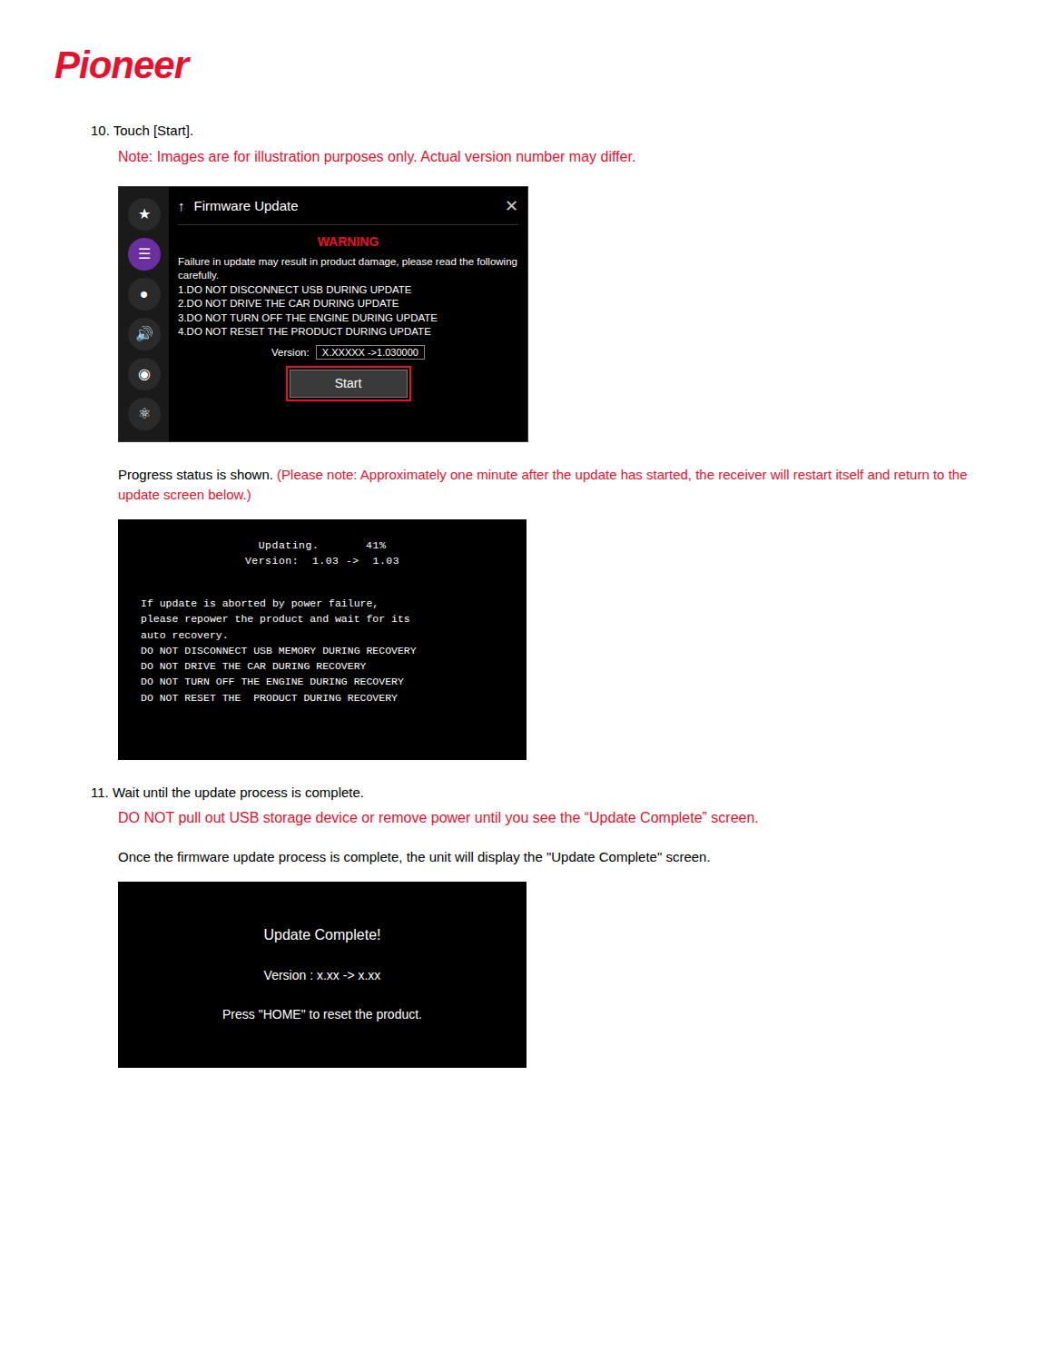Pioneer
10. Touch [Start].
Note: Images are for illustration purposes only. Actual version number may differ.
★
☰
●
🔊
◉
⚛
↑Firmware Update
✕
WARNING
Failure in update may result in product damage, please read the following carefully.
1.DO NOT DISCONNECT USB DURING UPDATE
2.DO NOT DRIVE THE CAR DURING UPDATE
3.DO NOT TURN OFF THE ENGINE DURING UPDATE
4.DO NOT RESET THE PRODUCT DURING UPDATE
Version: X.XXXXX ->1.030000
Start
Progress status is shown. (Please note: Approximately one minute after the update has started, the receiver will restart itself and return to the update screen below.)
Updating. 41%
Version: 1.03 -> 1.03
If update is aborted by power failure,
please repower the product and wait for its
auto recovery.
DO NOT DISCONNECT USB MEMORY DURING RECOVERY
DO NOT DRIVE THE CAR DURING RECOVERY
DO NOT TURN OFF THE ENGINE DURING RECOVERY
DO NOT RESET THE PRODUCT DURING RECOVERY
11. Wait until the update process is complete.
DO NOT pull out USB storage device or remove power until you see the “Update Complete” screen.
Once the firmware update process is complete, the unit will display the "Update Complete" screen.
Update Complete!
Version : x.xx -> x.xx
Press "HOME" to reset the product.